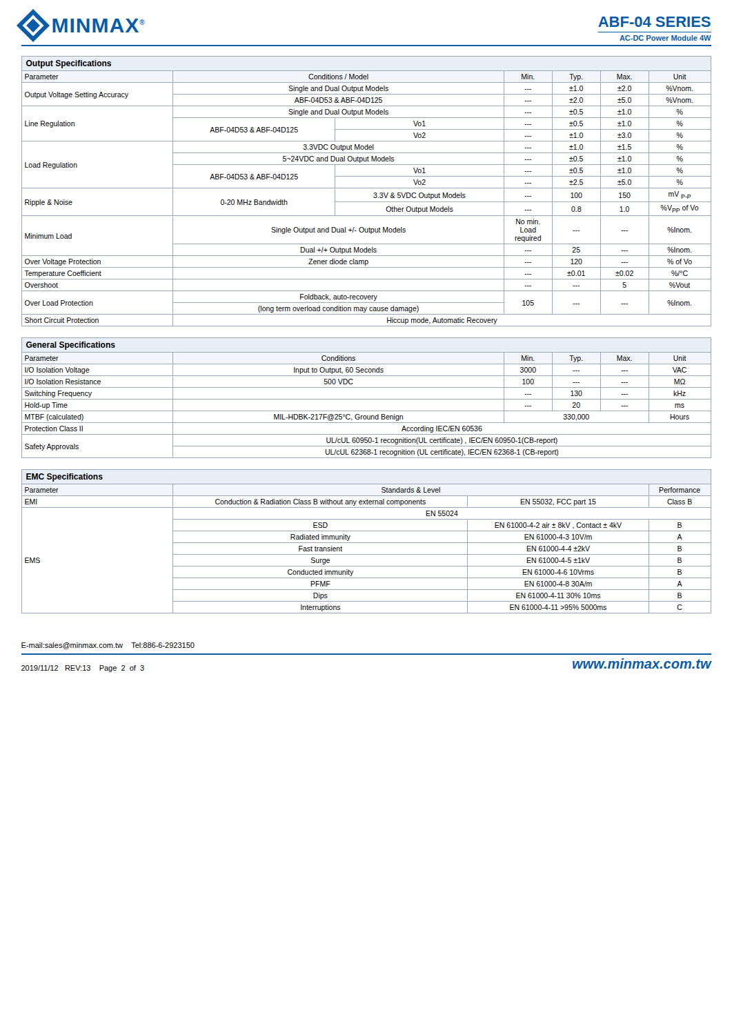MINMAX®
ABF-04 SERIES
AC-DC Power Module 4W
Output Specifications
| Parameter | Conditions / Model | Min. | Typ. | Max. | Unit |
| --- | --- | --- | --- | --- | --- |
| Output Voltage Setting Accuracy | Single and Dual Output Models | --- | ±1.0 | ±2.0 | %Vnom. |
| ABF-04D53 & ABF-04D125 | --- | ±2.0 | ±5.0 | %Vnom. |
| Line Regulation | Single and Dual Output Models | --- | ±0.5 | ±1.0 | % |
| ABF-04D53 & ABF-04D125 | Vo1 | --- | ±0.5 | ±1.0 | % |
| Vo2 | --- | ±1.0 | ±3.0 | % |
| Load Regulation | 3.3VDC Output Model | --- | ±1.0 | ±1.5 | % |
| 5~24VDC and Dual Output Models | --- | ±0.5 | ±1.0 | % |
| ABF-04D53 & ABF-04D125 | Vo1 | --- | ±0.5 | ±1.0 | % |
| Vo2 | --- | ±2.5 | ±5.0 | % |
| Ripple & Noise | 0-20 MHz Bandwidth | 3.3V & 5VDC Output Models | --- | 100 | 150 | mV P-P |
| Other Output Models | --- | 0.8 | 1.0 | %V PP of Vo |
| Minimum Load | Single Output and Dual +/- Output Models | No min. Load required | --- | --- | %Inom. |
| Dual +/+ Output Models | --- | 25 | --- | %Inom. |
| Over Voltage Protection | Zener diode clamp | --- | 120 | --- | % of Vo |
| Temperature Coefficient | | --- | ±0.01 | ±0.02 | %/°C |
| Overshoot | | --- | --- | 5 | %Vout |
| Over Load Protection | Foldback, auto-recovery | 105 | --- | --- | %Inom. |
| (long term overload condition may cause damage) |
| Short Circuit Protection | Hiccup mode, Automatic Recovery |
General Specifications
| Parameter | Conditions | Min. | Typ. | Max. | Unit |
| --- | --- | --- | --- | --- | --- |
| I/O Isolation Voltage | Input to Output, 60 Seconds | 3000 | --- | --- | VAC |
| I/O Isolation Resistance | 500 VDC | 100 | --- | --- | MΩ |
| Switching Frequency | | --- | 130 | --- | kHz |
| Hold-up Time | | --- | 20 | --- | ms |
| MTBF (calculated) | MIL-HDBK-217F@25°C, Ground Benign | 330,000 | Hours |
| Protection Class II | According IEC/EN 60536 |
| Safety Approvals | UL/cUL 60950-1 recognition(UL certificate) , IEC/EN 60950-1(CB-report) |
| UL/cUL 62368-1 recognition (UL certificate), IEC/EN 62368-1 (CB-report) |
EMC Specifications
| Parameter | Standards & Level | Performance |
| --- | --- | --- |
| EMI | Conduction & Radiation Class B without any external components | EN 55032, FCC part 15 | Class B |
| EMS | EN 55024 |
| ESD | EN 61000-4-2 air ± 8kV , Contact ± 4kV | B |
| Radiated immunity | EN 61000-4-3 10V/m | A |
| Fast transient | EN 61000-4-4 ±2kV | B |
| Surge | EN 61000-4-5 ±1kV | B |
| Conducted immunity | EN 61000-4-6 10Vrms | B |
| PFMF | EN 61000-4-8 30A/m | A |
| Dips | EN 61000-4-11 30% 10ms | B |
| Interruptions | EN 61000-4-11 >95% 5000ms | C |
E-mail:sales@minmax.com.tw Tel:886-6-2923150
2019/11/12 REV:13 Page 2 of 3
www.minmax.com.tw